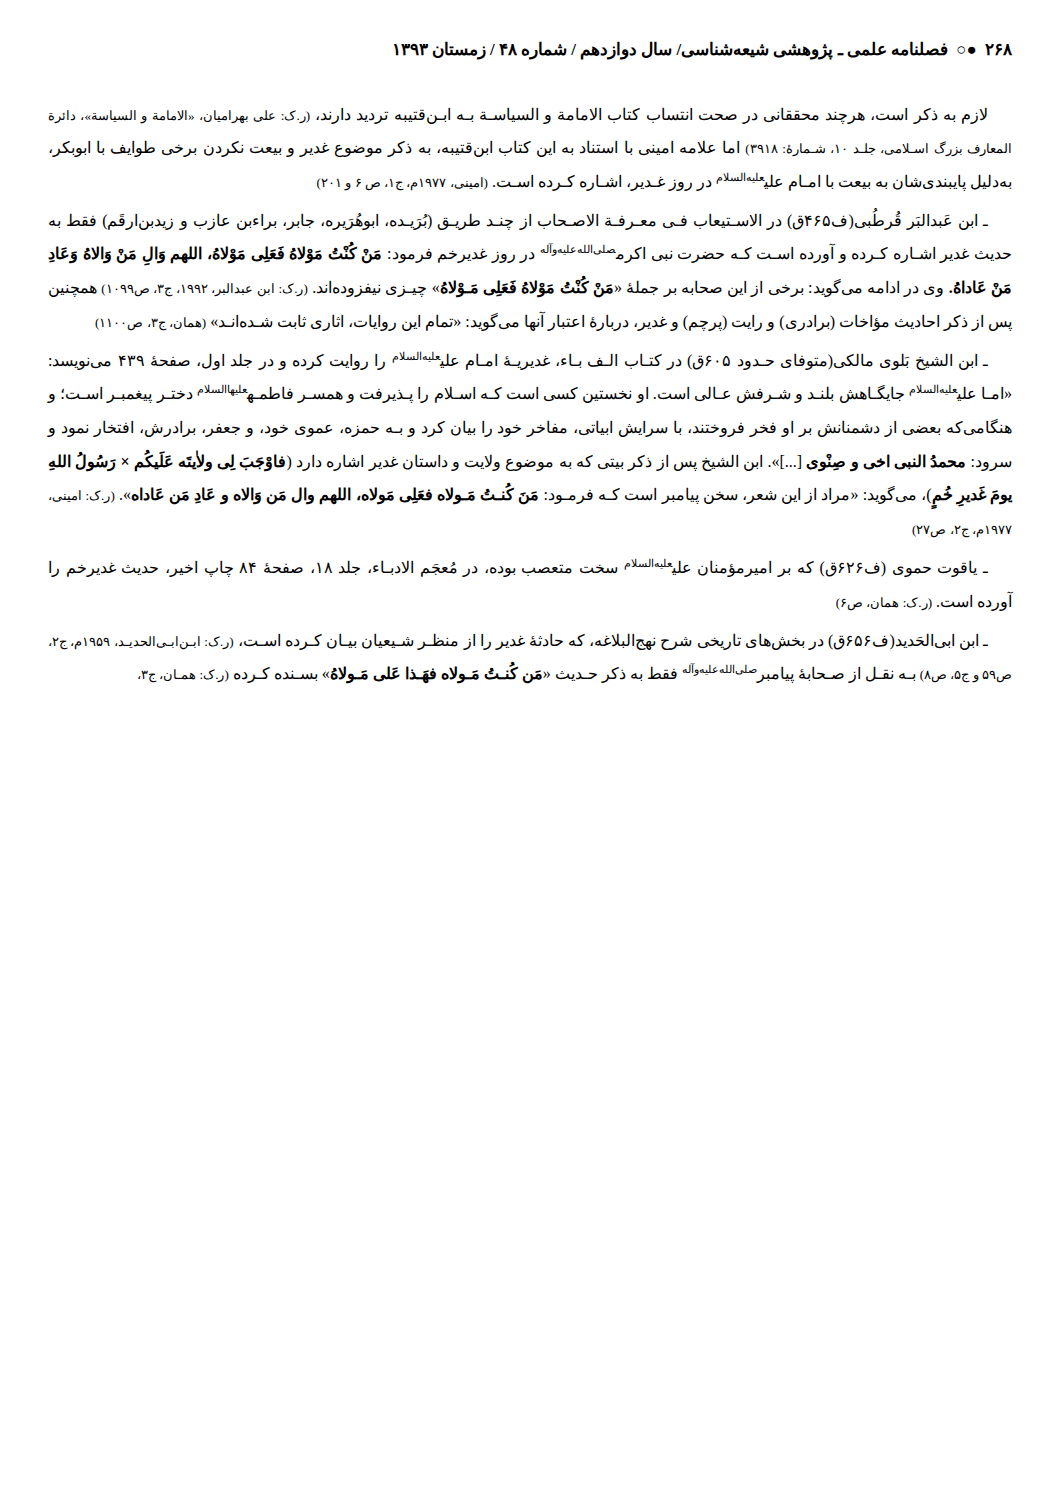۲۶۸ ●○ فصلنامه علمی ـ پژوهشی شیعه‌شناسی/ سال دوازدهم / شماره ۴۸ / زمستان ۱۳۹۳
لازم به ذکر است، هرچند محققانی در صحت انتساب کتاب الامامة و السیاسـة بـه ابـن‌قتیبه تردید دارند، (ر.ک: علی بهرامیان، «الامامة و السیاسة»، دائرة المعارف بزرگ اسـلامی، جلـد ۱۰، شـمارۀ: ۳۹۱۸) اما علامه امینی با استناد به این کتاب ابن‌قتیبه، به ذکر موضوع غدیر و بیعت نکردن برخی طوایف با ابوبکر، به‌دلیل پایبندی‌شان به بیعت با امـام علیعلیه‌السلام در روز غـدیر، اشـاره کـرده اسـت. (امینی، ۱۹۷۷م، ج۱، ص ۶ و ۲۰۱)
ـ ابن عَبدالبَر قُرطُبی(ف۴۶۵ق) در الاسـتیعاب فـی معـرفـة الاصـحاب از چنـد طریـق (بُرَیـده، ابوهُرَیره، جابر، براءبن عازب و زیدبن‌ارقَم) فقط به حدیث غدیر اشـاره کـرده و آورده اسـت کـه حضرت نبی اکرمصلی‌الله‌علیه‌وآله در روز غدیرخم فرمود: مَنْ کُنْتُ مَوْلاهُ فَعَلِی مَوْلاهُ، اللهم وَالِ مَنْ وَالاهُ وَعَادِ مَنْ عَاداهُ. وی در ادامه می‌گوید: برخی از این صحابه بر جملۀ «مَنْ کُنْتُ مَوْلاهُ فَعَلِی مَـوْلاهُ» چیـزی نیفزوده‌اند. (ر.ک: ابن عبدالبر، ۱۹۹۲، ج۳، ص۱۰۹۹) همچنین پس از ذکر احادیث مؤاخات (برادری) و رایت (پرچم) و غدیر، دربارۀ اعتبار آنها می‌گوید: «تمام این روایات، اثاری ثابت شـده‌انـد» (همان، ج۳، ص۱۱۰۰)
ـ ابن الشیخ بَلوی مالکی(متوفای حـدود ۶۰۵ق) در کتـاب الـف بـاء، غدیریـۀ امـام علیعلیه‌السلام را روایت کرده و در جلد اول، صفحۀ ۴۳۹ می‌نویسد: «امـا علیعلیه‌السلام جایگـاهش بلنـد و شـرفش عـالی است. او نخستین کسی است کـه اسـلام را پـذیرفت و همسـر فاطمـهعلیهاالسلام دختـر پیغمبـر اسـت؛ و هنگامی‌که بعضی از دشمنانش بر او فخر فروختند، با سرایش ابیاتی، مفاخر خود را بیان کرد و بـه حمزه، عموی خود، و جعفر، برادرش، افتخار نمود و سرود: محمدُ النبی اخی و صِنْوی [...]». ابن الشیخ پس از ذکر بیتی که به موضوع ولایت و داستان غدیر اشاره دارد (فاوْجَبَ لِی ولاٰیتَه عَلَیکُم × رَسُولُ اللهِ یومَ غَدیرِ خُمٍ)، می‌گوید: «مراد از این شعر، سخن پیامبر است کـه فرمـود: مَنَ کُنـتُ مَـولاه فعَلِی مَولاه، اللهم وال مَن وَالاه و عَادِ مَن عَاداه». (ر.ک: امینی، ۱۹۷۷م، ج۲، ص۲۷)
ـ یاقوت حموی (ف۶۲۶ق) که بر امیرمؤمنان علیعلیه‌السلام سخت متعصب بوده، در مُعجَم الادبـاء، جلد ۱۸، صفحۀ ۸۴ چاپ اخیر، حدیث غدیرخم را آورده است. (ر.ک: همان، ص۶)
ـ ابن ابی‌الحَدید(ف۶۵۶ق) در بخش‌های تاریخی شرح نهج‌البلاغه، که حادثۀ غدیر را از منظـر شـیعیان بیـان کـرده اسـت، (ر.ک: ابـن‌ابـی‌الحدیـد، ۱۹۵۹م، ج۲، ص۵۹ و ج۵، ص۸) بـه نقـل از صـحابۀ پیامبرصلی‌الله‌علیه‌وآله فقط به ذکر حـدیث «مَن کُنـتُ مَـولاه فهَـذا عَلی مَـولاهُ» بسـنده کـرده (ر.ک: همـان، ج۳،